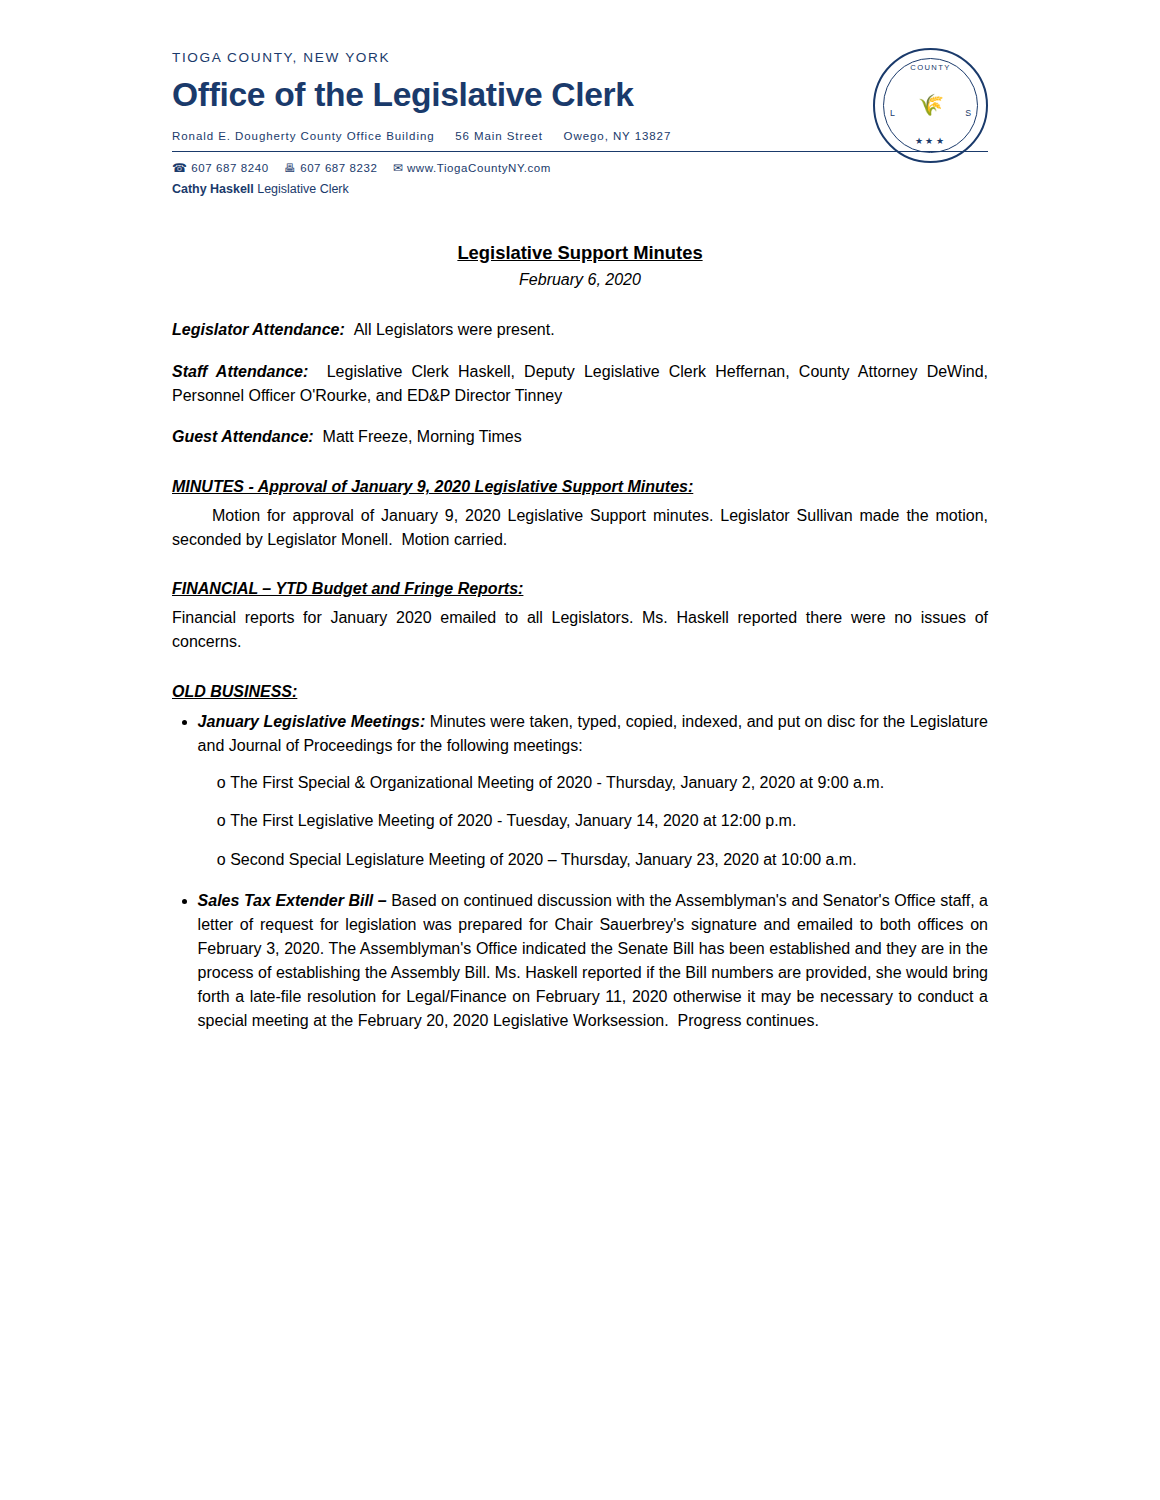TIOGA COUNTY, NEW YORK
Office of the Legislative Clerk
Ronald E. Dougherty County Office Building 56 Main Street Owego, NY 13827
☎ 607 687 8240 🖶 607 687 8232 ✉ www.TiogaCountyNY.com
Cathy Haskell Legislative Clerk
COUNTY
🌾
L
S
★★★
Legislative Support Minutes
February 6, 2020
Legislator Attendance: All Legislators were present.
Staff Attendance: Legislative Clerk Haskell, Deputy Legislative Clerk Heffernan, County Attorney DeWind, Personnel Officer O'Rourke, and ED&P Director Tinney
Guest Attendance: Matt Freeze, Morning Times
MINUTES - Approval of January 9, 2020 Legislative Support Minutes:
Motion for approval of January 9, 2020 Legislative Support minutes. Legislator Sullivan made the motion, seconded by Legislator Monell. Motion carried.
FINANCIAL – YTD Budget and Fringe Reports:
Financial reports for January 2020 emailed to all Legislators. Ms. Haskell reported there were no issues of concerns.
OLD BUSINESS:
January Legislative Meetings: Minutes were taken, typed, copied, indexed, and put on disc for the Legislature and Journal of Proceedings for the following meetings:
The First Special & Organizational Meeting of 2020 - Thursday, January 2, 2020 at 9:00 a.m.
The First Legislative Meeting of 2020 - Tuesday, January 14, 2020 at 12:00 p.m.
Second Special Legislature Meeting of 2020 – Thursday, January 23, 2020 at 10:00 a.m.
Sales Tax Extender Bill – Based on continued discussion with the Assemblyman's and Senator's Office staff, a letter of request for legislation was prepared for Chair Sauerbrey's signature and emailed to both offices on February 3, 2020. The Assemblyman's Office indicated the Senate Bill has been established and they are in the process of establishing the Assembly Bill. Ms. Haskell reported if the Bill numbers are provided, she would bring forth a late-file resolution for Legal/Finance on February 11, 2020 otherwise it may be necessary to conduct a special meeting at the February 20, 2020 Legislative Worksession. Progress continues.